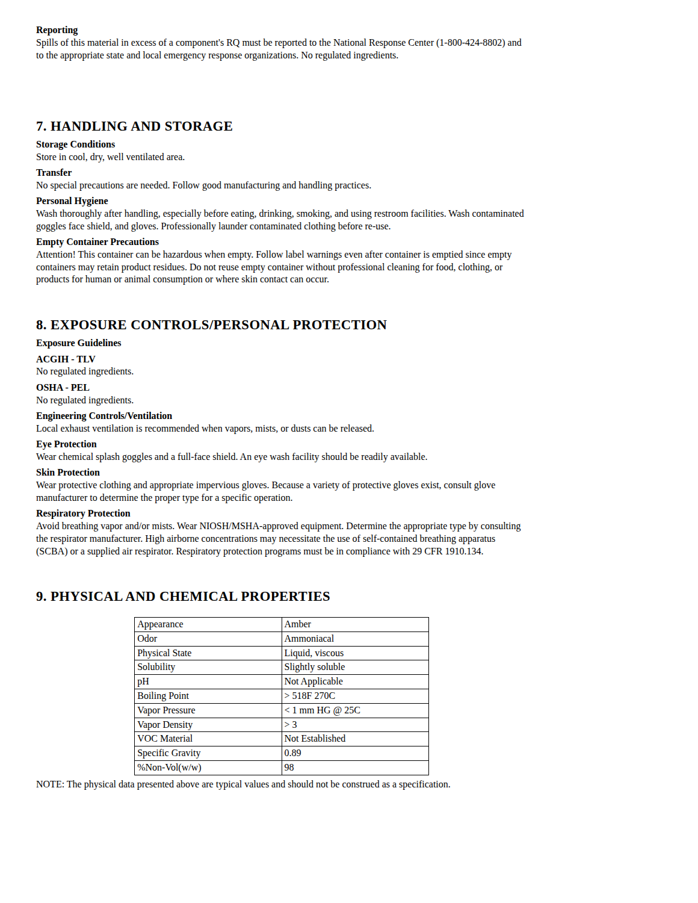Reporting
Spills of this material in excess of a component's RQ must be reported to the National Response Center (1-800-424-8802) and to the appropriate state and local emergency response organizations. No regulated ingredients.
7. HANDLING AND STORAGE
Storage Conditions
Store in cool, dry, well ventilated area.
Transfer
No special precautions are needed. Follow good manufacturing and handling practices.
Personal Hygiene
Wash thoroughly after handling, especially before eating, drinking, smoking, and using restroom facilities. Wash contaminated goggles face shield, and gloves. Professionally launder contaminated clothing before re-use.
Empty Container Precautions
Attention! This container can be hazardous when empty. Follow label warnings even after container is emptied since empty containers may retain product residues. Do not reuse empty container without professional cleaning for food, clothing, or products for human or animal consumption or where skin contact can occur.
8. EXPOSURE CONTROLS/PERSONAL PROTECTION
Exposure Guidelines
ACGIH - TLV
No regulated ingredients.
OSHA - PEL
No regulated ingredients.
Engineering Controls/Ventilation
Local exhaust ventilation is recommended when vapors, mists, or dusts can be released.
Eye Protection
Wear chemical splash goggles and a full-face shield. An eye wash facility should be readily available.
Skin Protection
Wear protective clothing and appropriate impervious gloves. Because a variety of protective gloves exist, consult glove manufacturer to determine the proper type for a specific operation.
Respiratory Protection
Avoid breathing vapor and/or mists. Wear NIOSH/MSHA-approved equipment. Determine the appropriate type by consulting the respirator manufacturer. High airborne concentrations may necessitate the use of self-contained breathing apparatus (SCBA) or a supplied air respirator. Respiratory protection programs must be in compliance with 29 CFR 1910.134.
9. PHYSICAL AND CHEMICAL PROPERTIES
| Appearance | Amber |
| Odor | Ammoniacal |
| Physical State | Liquid, viscous |
| Solubility | Slightly soluble |
| pH | Not Applicable |
| Boiling Point | > 518F 270C |
| Vapor Pressure | < 1 mm HG @ 25C |
| Vapor Density | > 3 |
| VOC Material | Not Established |
| Specific Gravity | 0.89 |
| %Non-Vol(w/w) | 98 |
NOTE: The physical data presented above are typical values and should not be construed as a specification.